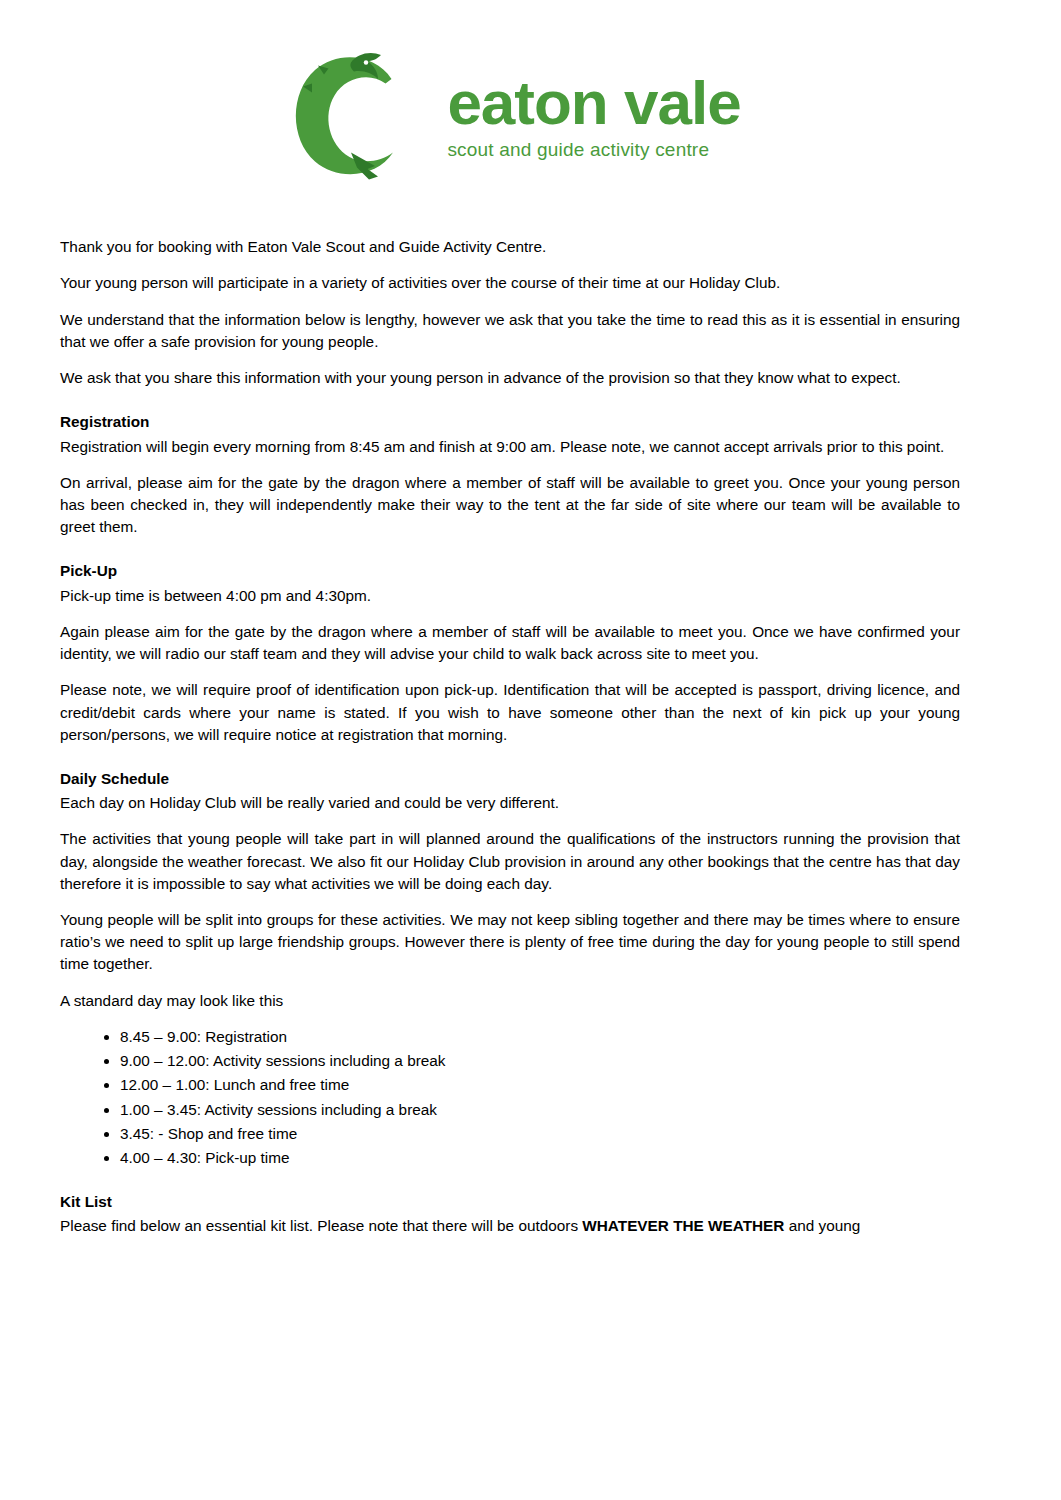Eaton Vale dragon logo eaton vale scout and guide activity centre
Thank you for booking with Eaton Vale Scout and Guide Activity Centre.
Your young person will participate in a variety of activities over the course of their time at our Holiday Club.
We understand that the information below is lengthy, however we ask that you take the time to read this as it is essential in ensuring that we offer a safe provision for young people.
We ask that you share this information with your young person in advance of the provision so that they know what to expect.
Registration
Registration will begin every morning from 8:45 am and finish at 9:00 am. Please note, we cannot accept arrivals prior to this point.
On arrival, please aim for the gate by the dragon where a member of staff will be available to greet you. Once your young person has been checked in, they will independently make their way to the tent at the far side of site where our team will be available to greet them.
Pick-Up
Pick-up time is between 4:00 pm and 4:30pm.
Again please aim for the gate by the dragon where a member of staff will be available to meet you. Once we have confirmed your identity, we will radio our staff team and they will advise your child to walk back across site to meet you.
Please note, we will require proof of identification upon pick-up. Identification that will be accepted is passport, driving licence, and credit/debit cards where your name is stated. If you wish to have someone other than the next of kin pick up your young person/persons, we will require notice at registration that morning.
Daily Schedule
Each day on Holiday Club will be really varied and could be very different.
The activities that young people will take part in will planned around the qualifications of the instructors running the provision that day, alongside the weather forecast. We also fit our Holiday Club provision in around any other bookings that the centre has that day therefore it is impossible to say what activities we will be doing each day.
Young people will be split into groups for these activities. We may not keep sibling together and there may be times where to ensure ratio’s we need to split up large friendship groups. However there is plenty of free time during the day for young people to still spend time together.
A standard day may look like this
8.45 – 9.00: Registration
9.00 – 12.00: Activity sessions including a break
12.00 – 1.00: Lunch and free time
1.00 – 3.45: Activity sessions including a break
3.45: - Shop and free time
4.00 – 4.30: Pick-up time
Kit List
Please find below an essential kit list. Please note that there will be outdoors WHATEVER THE WEATHER and young